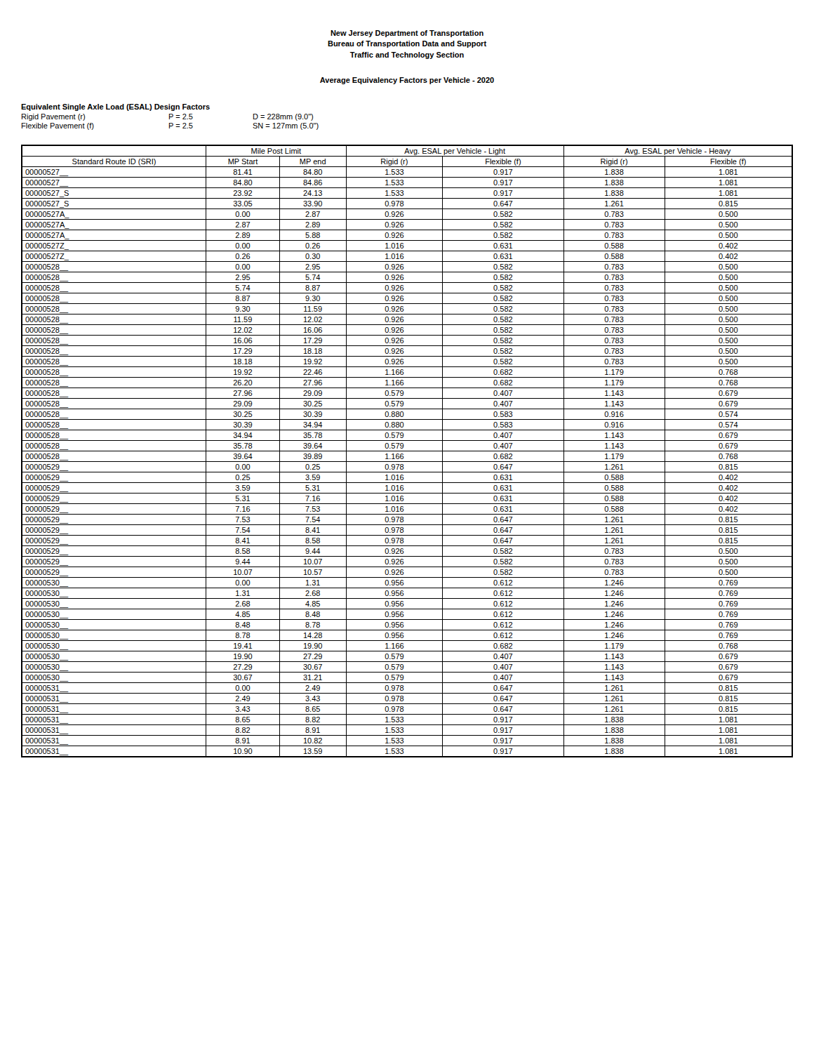New Jersey Department of Transportation
Bureau of Transportation Data and Support
Traffic and Technology Section
Average Equivalency Factors per Vehicle - 2020
Equivalent Single Axle Load (ESAL) Design Factors
| Rigid Pavement (r) | P = 2.5 | D = 228mm (9.0") |
| Flexible Pavement (f) | P = 2.5 | SN = 127mm (5.0") |
| | Mile Post Limit | Avg. ESAL per Vehicle - Light | Avg. ESAL per Vehicle - Heavy |
| --- | --- | --- | --- |
| Standard Route ID (SRI) | MP Start | MP end | Rigid (r) | Flexible (f) | Rigid (r) | Flexible (f) |
| 00000527__ | 81.41 | 84.80 | 1.533 | 0.917 | 1.838 | 1.081 |
| 00000527__ | 84.80 | 84.86 | 1.533 | 0.917 | 1.838 | 1.081 |
| 00000527_S | 23.92 | 24.13 | 1.533 | 0.917 | 1.838 | 1.081 |
| 00000527_S | 33.05 | 33.90 | 0.978 | 0.647 | 1.261 | 0.815 |
| 00000527A_ | 0.00 | 2.87 | 0.926 | 0.582 | 0.783 | 0.500 |
| 00000527A_ | 2.87 | 2.89 | 0.926 | 0.582 | 0.783 | 0.500 |
| 00000527A_ | 2.89 | 5.88 | 0.926 | 0.582 | 0.783 | 0.500 |
| 00000527Z_ | 0.00 | 0.26 | 1.016 | 0.631 | 0.588 | 0.402 |
| 00000527Z_ | 0.26 | 0.30 | 1.016 | 0.631 | 0.588 | 0.402 |
| 00000528__ | 0.00 | 2.95 | 0.926 | 0.582 | 0.783 | 0.500 |
| 00000528__ | 2.95 | 5.74 | 0.926 | 0.582 | 0.783 | 0.500 |
| 00000528__ | 5.74 | 8.87 | 0.926 | 0.582 | 0.783 | 0.500 |
| 00000528__ | 8.87 | 9.30 | 0.926 | 0.582 | 0.783 | 0.500 |
| 00000528__ | 9.30 | 11.59 | 0.926 | 0.582 | 0.783 | 0.500 |
| 00000528__ | 11.59 | 12.02 | 0.926 | 0.582 | 0.783 | 0.500 |
| 00000528__ | 12.02 | 16.06 | 0.926 | 0.582 | 0.783 | 0.500 |
| 00000528__ | 16.06 | 17.29 | 0.926 | 0.582 | 0.783 | 0.500 |
| 00000528__ | 17.29 | 18.18 | 0.926 | 0.582 | 0.783 | 0.500 |
| 00000528__ | 18.18 | 19.92 | 0.926 | 0.582 | 0.783 | 0.500 |
| 00000528__ | 19.92 | 22.46 | 1.166 | 0.682 | 1.179 | 0.768 |
| 00000528__ | 26.20 | 27.96 | 1.166 | 0.682 | 1.179 | 0.768 |
| 00000528__ | 27.96 | 29.09 | 0.579 | 0.407 | 1.143 | 0.679 |
| 00000528__ | 29.09 | 30.25 | 0.579 | 0.407 | 1.143 | 0.679 |
| 00000528__ | 30.25 | 30.39 | 0.880 | 0.583 | 0.916 | 0.574 |
| 00000528__ | 30.39 | 34.94 | 0.880 | 0.583 | 0.916 | 0.574 |
| 00000528__ | 34.94 | 35.78 | 0.579 | 0.407 | 1.143 | 0.679 |
| 00000528__ | 35.78 | 39.64 | 0.579 | 0.407 | 1.143 | 0.679 |
| 00000528__ | 39.64 | 39.89 | 1.166 | 0.682 | 1.179 | 0.768 |
| 00000529__ | 0.00 | 0.25 | 0.978 | 0.647 | 1.261 | 0.815 |
| 00000529__ | 0.25 | 3.59 | 1.016 | 0.631 | 0.588 | 0.402 |
| 00000529__ | 3.59 | 5.31 | 1.016 | 0.631 | 0.588 | 0.402 |
| 00000529__ | 5.31 | 7.16 | 1.016 | 0.631 | 0.588 | 0.402 |
| 00000529__ | 7.16 | 7.53 | 1.016 | 0.631 | 0.588 | 0.402 |
| 00000529__ | 7.53 | 7.54 | 0.978 | 0.647 | 1.261 | 0.815 |
| 00000529__ | 7.54 | 8.41 | 0.978 | 0.647 | 1.261 | 0.815 |
| 00000529__ | 8.41 | 8.58 | 0.978 | 0.647 | 1.261 | 0.815 |
| 00000529__ | 8.58 | 9.44 | 0.926 | 0.582 | 0.783 | 0.500 |
| 00000529__ | 9.44 | 10.07 | 0.926 | 0.582 | 0.783 | 0.500 |
| 00000529__ | 10.07 | 10.57 | 0.926 | 0.582 | 0.783 | 0.500 |
| 00000530__ | 0.00 | 1.31 | 0.956 | 0.612 | 1.246 | 0.769 |
| 00000530__ | 1.31 | 2.68 | 0.956 | 0.612 | 1.246 | 0.769 |
| 00000530__ | 2.68 | 4.85 | 0.956 | 0.612 | 1.246 | 0.769 |
| 00000530__ | 4.85 | 8.48 | 0.956 | 0.612 | 1.246 | 0.769 |
| 00000530__ | 8.48 | 8.78 | 0.956 | 0.612 | 1.246 | 0.769 |
| 00000530__ | 8.78 | 14.28 | 0.956 | 0.612 | 1.246 | 0.769 |
| 00000530__ | 19.41 | 19.90 | 1.166 | 0.682 | 1.179 | 0.768 |
| 00000530__ | 19.90 | 27.29 | 0.579 | 0.407 | 1.143 | 0.679 |
| 00000530__ | 27.29 | 30.67 | 0.579 | 0.407 | 1.143 | 0.679 |
| 00000530__ | 30.67 | 31.21 | 0.579 | 0.407 | 1.143 | 0.679 |
| 00000531__ | 0.00 | 2.49 | 0.978 | 0.647 | 1.261 | 0.815 |
| 00000531__ | 2.49 | 3.43 | 0.978 | 0.647 | 1.261 | 0.815 |
| 00000531__ | 3.43 | 8.65 | 0.978 | 0.647 | 1.261 | 0.815 |
| 00000531__ | 8.65 | 8.82 | 1.533 | 0.917 | 1.838 | 1.081 |
| 00000531__ | 8.82 | 8.91 | 1.533 | 0.917 | 1.838 | 1.081 |
| 00000531__ | 8.91 | 10.82 | 1.533 | 0.917 | 1.838 | 1.081 |
| 00000531__ | 10.90 | 13.59 | 1.533 | 0.917 | 1.838 | 1.081 |